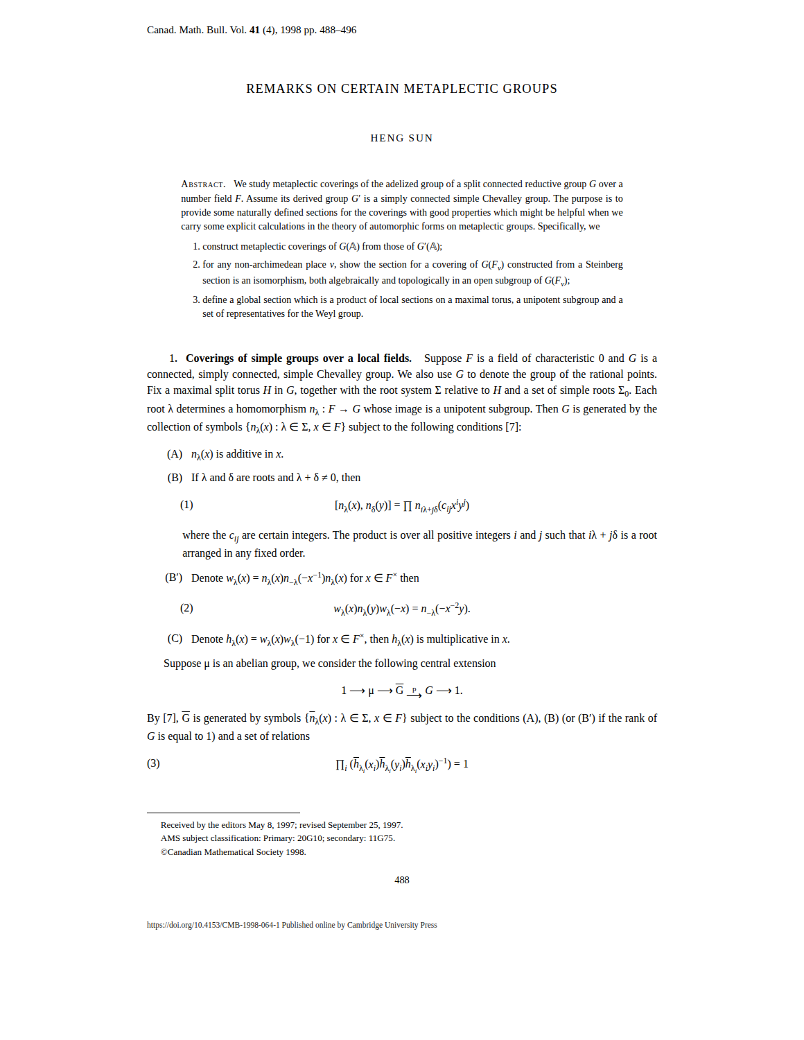Canad. Math. Bull. Vol. 41 (4), 1998 pp. 488–496
REMARKS ON CERTAIN METAPLECTIC GROUPS
HENG SUN
Abstract. We study metaplectic coverings of the adelized group of a split connected reductive group G over a number field F. Assume its derived group G′ is a simply connected simple Chevalley group. The purpose is to provide some naturally defined sections for the coverings with good properties which might be helpful when we carry some explicit calculations in the theory of automorphic forms on metaplectic groups. Specifically, we
construct metaplectic coverings of G(𝔸) from those of G′(𝔸);
for any non-archimedean place v, show the section for a covering of G(Fv) constructed from a Steinberg section is an isomorphism, both algebraically and topologically in an open subgroup of G(Fv);
define a global section which is a product of local sections on a maximal torus, a unipotent subgroup and a set of representatives for the Weyl group.
1. Coverings of simple groups over a local fields. Suppose F is a field of characteristic 0 and G is a connected, simply connected, simple Chevalley group. We also use G to denote the group of the rational points. Fix a maximal split torus H in G, together with the root system Σ relative to H and a set of simple roots Σ0. Each root λ determines a homomorphism nλ : F → G whose image is a unipotent subgroup. Then G is generated by the collection of symbols {nλ(x) : λ ∈ Σ, x ∈ F} subject to the following conditions [7]:
(A)
nλ(x) is additive in x.
(B)
If λ and δ are roots and λ + δ ≠ 0, then
(1)
[nλ(x), nδ(y)] = ∏ niλ+jδ(cijxiyj)
where the cij are certain integers. The product is over all positive integers i and j such that iλ + jδ is a root arranged in any fixed order.
(B′)
Denote wλ(x) = nλ(x)n−λ(−x−1)nλ(x) for x ∈ F× then
(2)
wλ(x)nλ(y)wλ(−x) = n−λ(−x−2y).
(C)
Denote hλ(x) = wλ(x)wλ(−1) for x ∈ F×, then hλ(x) is multiplicative in x.
Suppose μ is an abelian group, we consider the following central extension
1 ⟶ μ ⟶ G p⟶ G ⟶ 1.
By [7], G is generated by symbols {nλ(x) : λ ∈ Σ, x ∈ F} subject to the conditions (A), (B) (or (B′) if the rank of G is equal to 1) and a set of relations
(3)
∏i (hλi(xi)hλi(yi)hλi(xiyi)−1) = 1
Received by the editors May 8, 1997; revised September 25, 1997.
AMS subject classification: Primary: 20G10; secondary: 11G75.
©Canadian Mathematical Society 1998.
488
https://doi.org/10.4153/CMB-1998-064-1 Published online by Cambridge University Press